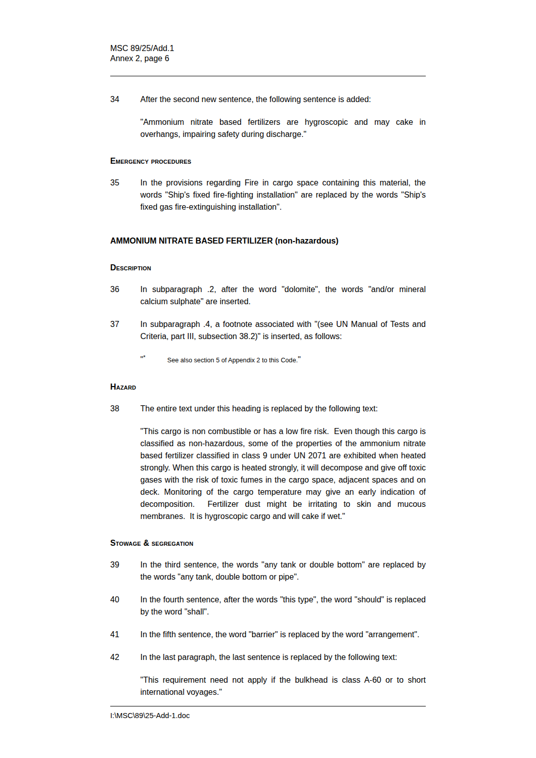MSC 89/25/Add.1
Annex 2, page 6
34
After the second new sentence, the following sentence is added:
"Ammonium nitrate based fertilizers are hygroscopic and may cake in overhangs, impairing safety during discharge."
Emergency procedures
35
In the provisions regarding Fire in cargo space containing this material, the words "Ship's fixed fire-fighting installation" are replaced by the words "Ship's fixed gas fire-extinguishing installation".
AMMONIUM NITRATE BASED FERTILIZER (non-hazardous)
Description
36
In subparagraph .2, after the word "dolomite", the words "and/or mineral calcium sulphate" are inserted.
37
In subparagraph .4, a footnote associated with "(see UN Manual of Tests and Criteria, part III, subsection 38.2)" is inserted, as follows:
"* See also section 5 of Appendix 2 to this Code."
Hazard
38
The entire text under this heading is replaced by the following text:
"This cargo is non combustible or has a low fire risk. Even though this cargo is classified as non-hazardous, some of the properties of the ammonium nitrate based fertilizer classified in class 9 under UN 2071 are exhibited when heated strongly. When this cargo is heated strongly, it will decompose and give off toxic gases with the risk of toxic fumes in the cargo space, adjacent spaces and on deck. Monitoring of the cargo temperature may give an early indication of decomposition. Fertilizer dust might be irritating to skin and mucous membranes. It is hygroscopic cargo and will cake if wet."
Stowage & segregation
39
In the third sentence, the words "any tank or double bottom" are replaced by the words "any tank, double bottom or pipe".
40
In the fourth sentence, after the words "this type", the word "should" is replaced by the word "shall".
41
In the fifth sentence, the word "barrier" is replaced by the word "arrangement".
42
In the last paragraph, the last sentence is replaced by the following text:
"This requirement need not apply if the bulkhead is class A-60 or to short international voyages."
I:\MSC\89\25-Add-1.doc